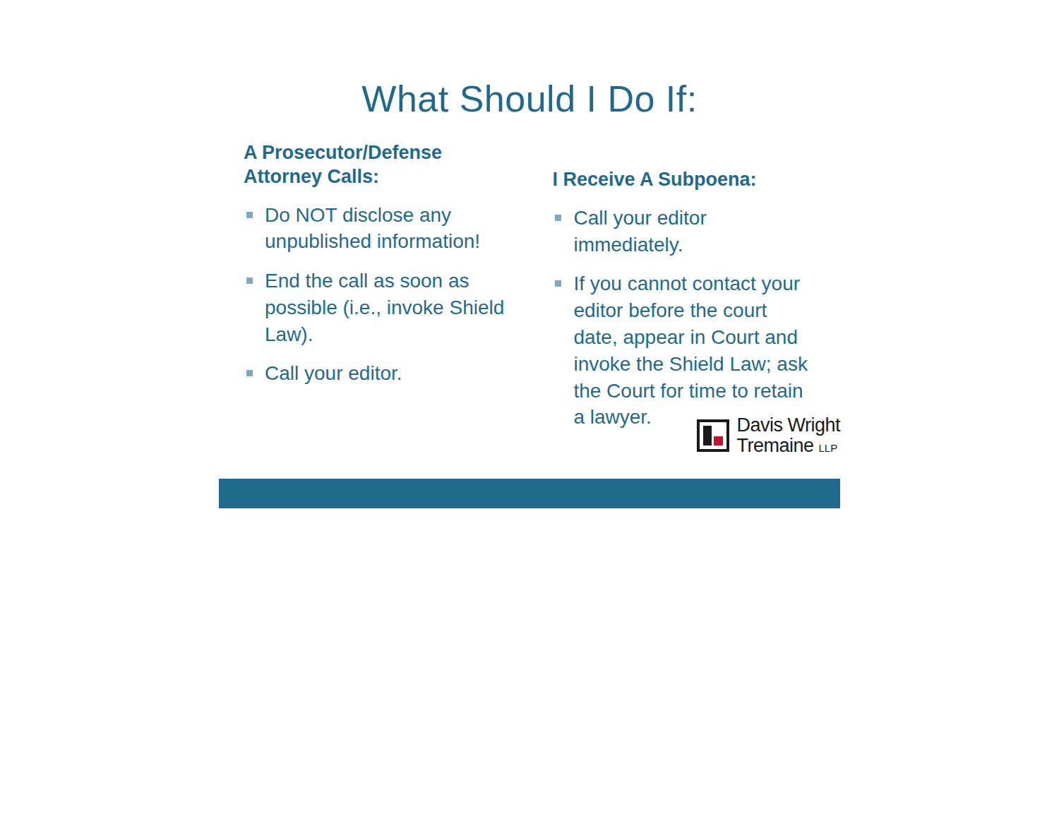What Should I Do If:
A Prosecutor/Defense
Attorney Calls:
Do NOT disclose any unpublished information!
End the call as soon as possible (i.e., invoke Shield Law).
Call your editor.
I Receive A Subpoena:
Call your editor immediately.
If you cannot contact your editor before the court date, appear in Court and invoke the Shield Law; ask the Court for time to retain a lawyer.
Davis Wright
Tremaine LLP